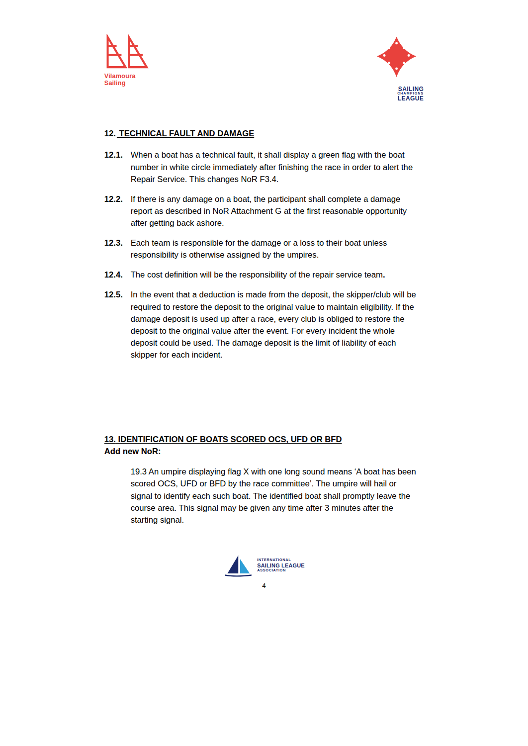Vilamoura
Sailing
Sailing Champions League
12. TECHNICAL FAULT AND DAMAGE
12.1. When a boat has a technical fault, it shall display a green flag with the boat number in white circle immediately after finishing the race in order to alert the Repair Service. This changes NoR F3.4.
12.2. If there is any damage on a boat, the participant shall complete a damage report as described in NoR Attachment G at the first reasonable opportunity after getting back ashore.
12.3. Each team is responsible for the damage or a loss to their boat unless responsibility is otherwise assigned by the umpires.
12.4. The cost definition will be the responsibility of the repair service team.
12.5. In the event that a deduction is made from the deposit, the skipper/club will be required to restore the deposit to the original value to maintain eligibility. If the damage deposit is used up after a race, every club is obliged to restore the deposit to the original value after the event. For every incident the whole deposit could be used. The damage deposit is the limit of liability of each skipper for each incident.
13. IDENTIFICATION OF BOATS SCORED OCS, UFD OR BFD
Add new NoR:
19.3 An umpire displaying flag X with one long sound means ‘A boat has been scored OCS, UFD or BFD by the race committee’. The umpire will hail or signal to identify each such boat. The identified boat shall promptly leave the course area. This signal may be given any time after 3 minutes after the starting signal.
International
Sailing League
Association
4